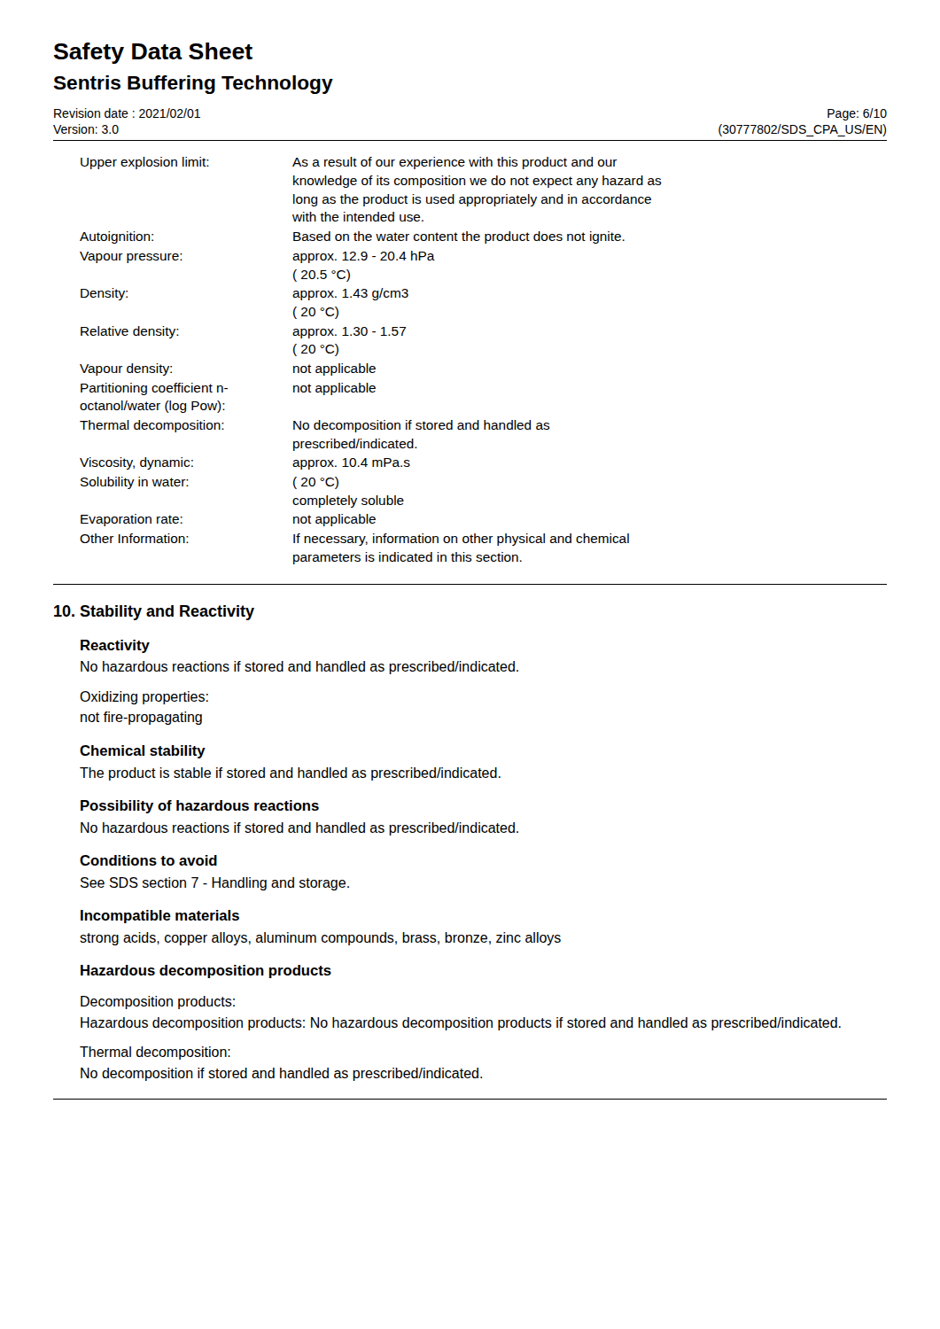Safety Data Sheet
Sentris Buffering Technology
| Revision date : 2021/02/01 | Page: 6/10 |
| Version: 3.0 | (30777802/SDS_CPA_US/EN) |
| Upper explosion limit: | As a result of our experience with this product and our knowledge of its composition we do not expect any hazard as long as the product is used appropriately and in accordance with the intended use. |
| Autoignition: | Based on the water content the product does not ignite. |
| Vapour pressure: | approx. 12.9 - 20.4 hPa ( 20.5 °C) |
| Density: | approx. 1.43 g/cm3 ( 20 °C) |
| Relative density: | approx. 1.30 - 1.57 ( 20 °C) |
| Vapour density: | not applicable |
| Partitioning coefficient n-octanol/water (log Pow): | not applicable |
| Thermal decomposition: | No decomposition if stored and handled as prescribed/indicated. |
| Viscosity, dynamic: | approx. 10.4 mPa.s |
| Solubility in water: | ( 20 °C) completely soluble |
| Evaporation rate: | not applicable |
| Other Information: | If necessary, information on other physical and chemical parameters is indicated in this section. |
10. Stability and Reactivity
Reactivity
No hazardous reactions if stored and handled as prescribed/indicated.
Oxidizing properties:
not fire-propagating
Chemical stability
The product is stable if stored and handled as prescribed/indicated.
Possibility of hazardous reactions
No hazardous reactions if stored and handled as prescribed/indicated.
Conditions to avoid
See SDS section 7 - Handling and storage.
Incompatible materials
strong acids, copper alloys, aluminum compounds, brass, bronze, zinc alloys
Hazardous decomposition products
Decomposition products:
Hazardous decomposition products: No hazardous decomposition products if stored and handled as prescribed/indicated.
Thermal decomposition:
No decomposition if stored and handled as prescribed/indicated.